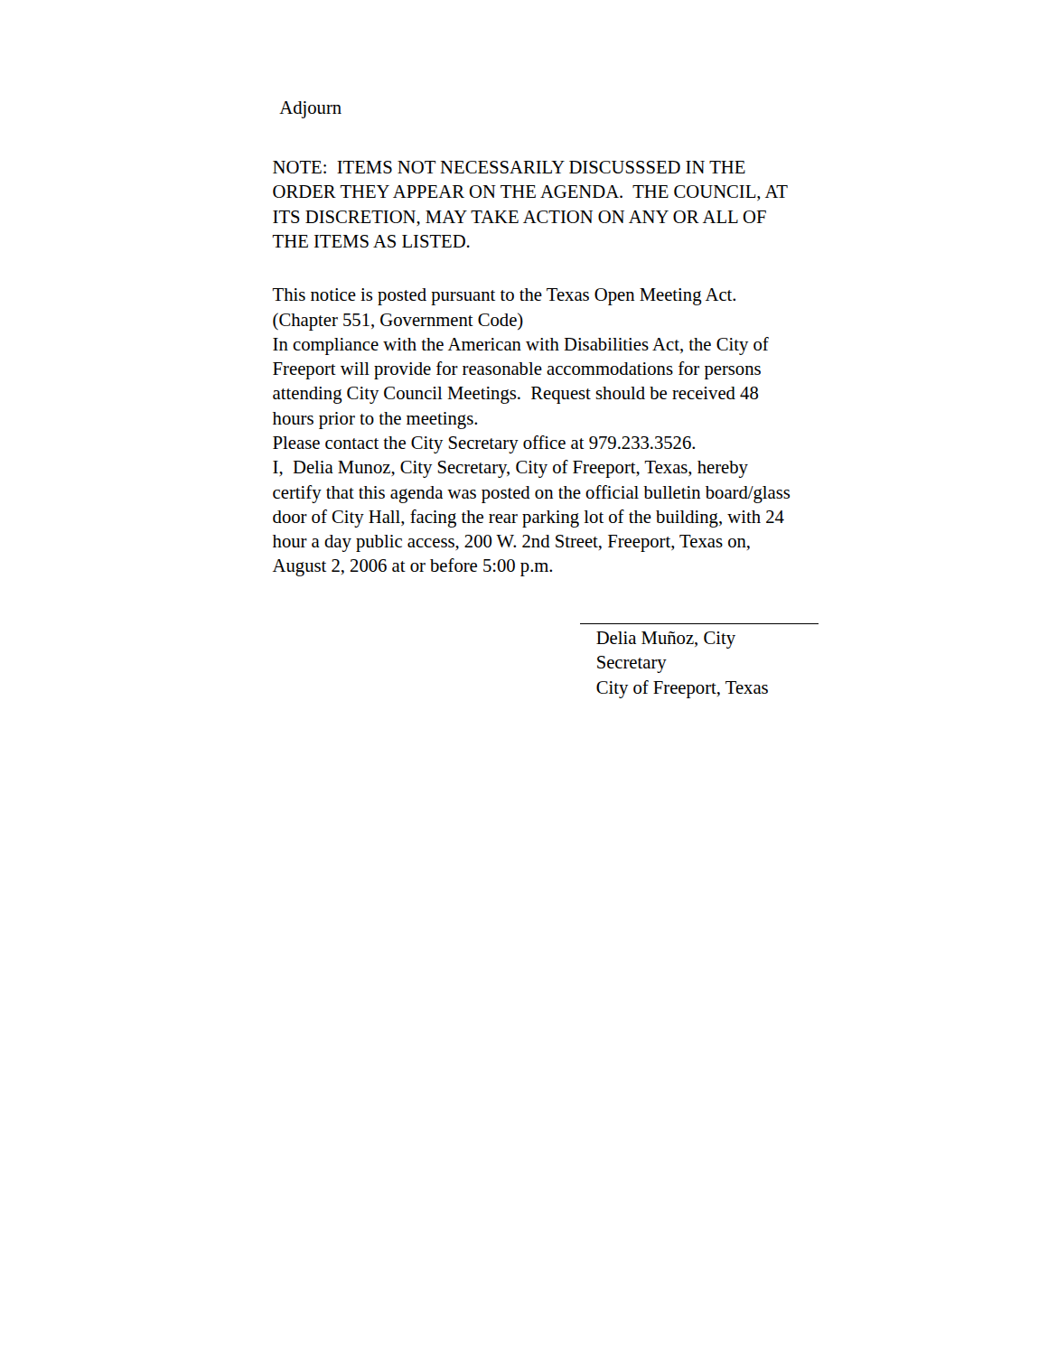Adjourn
NOTE: ITEMS NOT NECESSARILY DISCUSSSED IN THE ORDER THEY APPEAR ON THE AGENDA. THE COUNCIL, AT ITS DISCRETION, MAY TAKE ACTION ON ANY OR ALL OF THE ITEMS AS LISTED.
This notice is posted pursuant to the Texas Open Meeting Act. (Chapter 551, Government Code)
In compliance with the American with Disabilities Act, the City of Freeport will provide for reasonable accommodations for persons attending City Council Meetings. Request should be received 48 hours prior to the meetings.
Please contact the City Secretary office at 979.233.3526.
I, Delia Munoz, City Secretary, City of Freeport, Texas, hereby certify that this agenda was posted on the official bulletin board/glass door of City Hall, facing the rear parking lot of the building, with 24 hour a day public access, 200 W. 2nd Street, Freeport, Texas on, August 2, 2006 at or before 5:00 p.m.
Delia Muñoz, City Secretary
City of Freeport, Texas